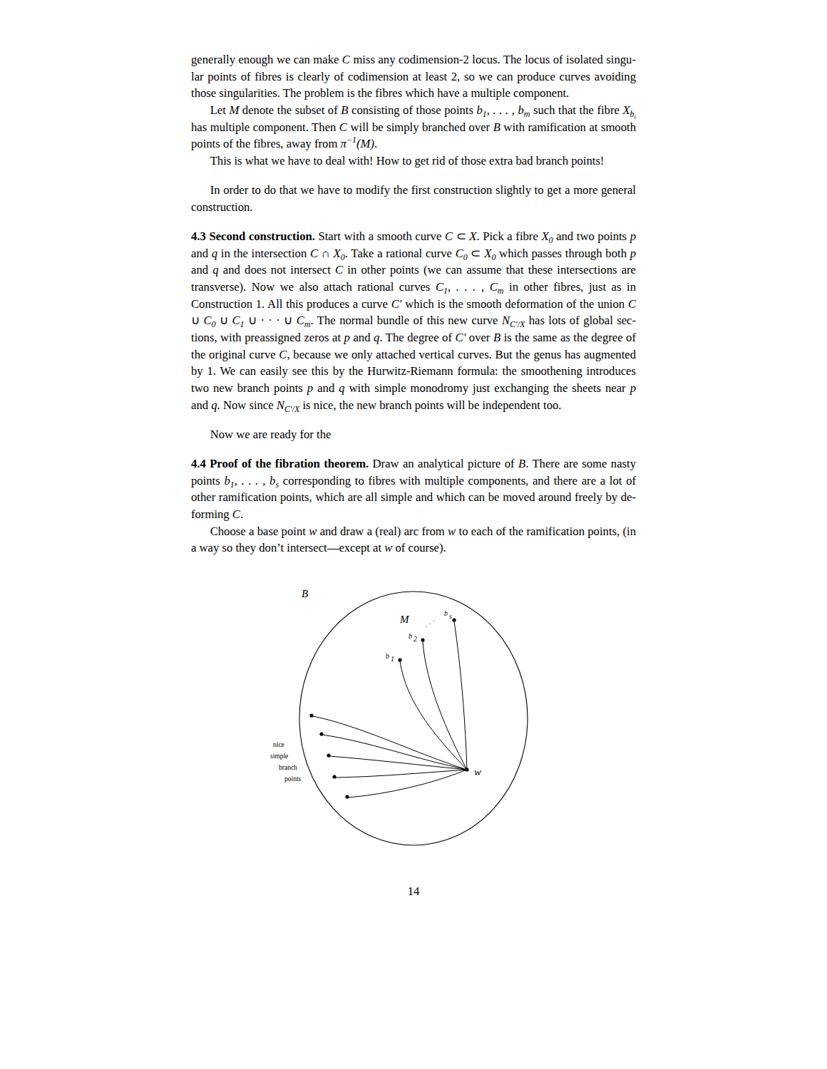generally enough we can make C miss any codimension-2 locus. The locus of isolated singular points of fibres is clearly of codimension at least 2, so we can produce curves avoiding those singularities. The problem is the fibres which have a multiple component.
Let M denote the subset of B consisting of those points b1, . . . , bm such that the fibre Xbi has multiple component. Then C will be simply branched over B with ramification at smooth points of the fibres, away from π−1(M).
This is what we have to deal with! How to get rid of those extra bad branch points!
In order to do that we have to modify the first construction slightly to get a more general construction.
4.3 Second construction. Start with a smooth curve C ⊂ X. Pick a fibre X0 and two points p and q in the intersection C ∩ X0. Take a rational curve C0 ⊂ X0 which passes through both p and q and does not intersect C in other points (we can assume that these intersections are transverse). Now we also attach rational curves C1, . . . , Cm in other fibres, just as in Construction 1. All this produces a curve C′ which is the smooth deformation of the union C ∪ C0 ∪ C1 ∪ · · · ∪ Cm. The normal bundle of this new curve NC′/X has lots of global sections, with preassigned zeros at p and q. The degree of C′ over B is the same as the degree of the original curve C, because we only attached vertical curves. But the genus has augmented by 1. We can easily see this by the Hurwitz-Riemann formula: the smoothening introduces two new branch points p and q with simple monodromy just exchanging the sheets near p and q. Now since NC′/X is nice, the new branch points will be independent too.
Now we are ready for the
4.4 Proof of the fibration theorem. Draw an analytical picture of B. There are some nasty points b1, . . . , bs corresponding to fibres with multiple components, and there are a lot of other ramification points, which are all simple and which can be moved around freely by deforming C.
Choose a base point w and draw a (real) arc from w to each of the ramification points, (in a way so they don’t intersect—except at w of course).
B w b 1 b 2 b s M . . . nice simple branch points
14